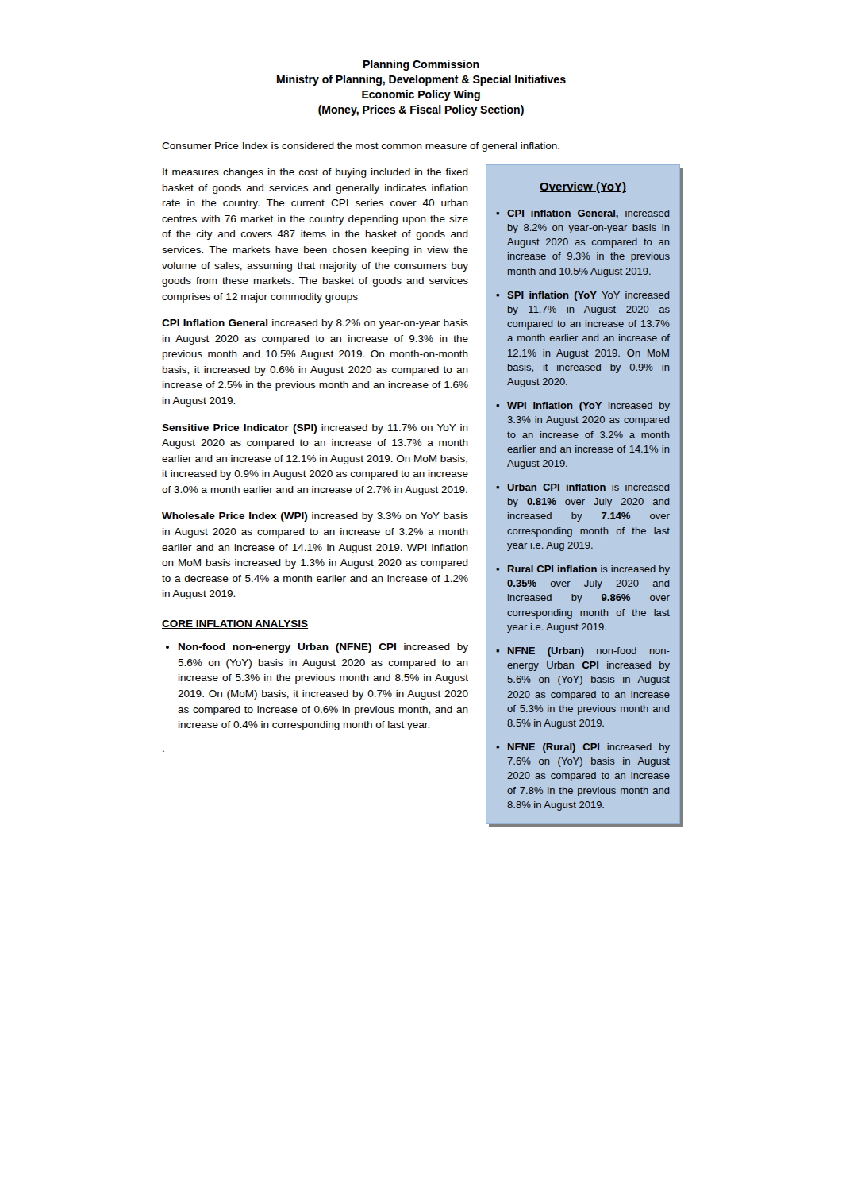Planning Commission
Ministry of Planning, Development & Special Initiatives
Economic Policy Wing
(Money, Prices & Fiscal Policy Section)
Consumer Price Index is considered the most common measure of general inflation.
It measures changes in the cost of buying included in the fixed basket of goods and services and generally indicates inflation rate in the country. The current CPI series cover 40 urban centres with 76 market in the country depending upon the size of the city and covers 487 items in the basket of goods and services. The markets have been chosen keeping in view the volume of sales, assuming that majority of the consumers buy goods from these markets. The basket of goods and services comprises of 12 major commodity groups
CPI Inflation General increased by 8.2% on year-on-year basis in August 2020 as compared to an increase of 9.3% in the previous month and 10.5% August 2019. On month-on-month basis, it increased by 0.6% in August 2020 as compared to an increase of 2.5% in the previous month and an increase of 1.6% in August 2019.
Sensitive Price Indicator (SPI) increased by 11.7% on YoY in August 2020 as compared to an increase of 13.7% a month earlier and an increase of 12.1% in August 2019. On MoM basis, it increased by 0.9% in August 2020 as compared to an increase of 3.0% a month earlier and an increase of 2.7% in August 2019.
Wholesale Price Index (WPI) increased by 3.3% on YoY basis in August 2020 as compared to an increase of 3.2% a month earlier and an increase of 14.1% in August 2019. WPI inflation on MoM basis increased by 1.3% in August 2020 as compared to a decrease of 5.4% a month earlier and an increase of 1.2% in August 2019.
CORE INFLATION ANALYSIS
Non-food non-energy Urban (NFNE) CPI increased by 5.6% on (YoY) basis in August 2020 as compared to an increase of 5.3% in the previous month and 8.5% in August 2019. On (MoM) basis, it increased by 0.7% in August 2020 as compared to increase of 0.6% in previous month, and an increase of 0.4% in corresponding month of last year.
.
Overview (YoY)
CPI inflation General, increased by 8.2% on year-on-year basis in August 2020 as compared to an increase of 9.3% in the previous month and 10.5% August 2019.
SPI inflation (YoY YoY increased by 11.7% in August 2020 as compared to an increase of 13.7% a month earlier and an increase of 12.1% in August 2019. On MoM basis, it increased by 0.9% in August 2020.
WPI inflation (YoY increased by 3.3% in August 2020 as compared to an increase of 3.2% a month earlier and an increase of 14.1% in August 2019.
Urban CPI inflation is increased by 0.81% over July 2020 and increased by 7.14% over corresponding month of the last year i.e. Aug 2019.
Rural CPI inflation is increased by 0.35% over July 2020 and increased by 9.86% over corresponding month of the last year i.e. August 2019.
NFNE (Urban) non-food non-energy Urban CPI increased by 5.6% on (YoY) basis in August 2020 as compared to an increase of 5.3% in the previous month and 8.5% in August 2019.
NFNE (Rural) CPI increased by 7.6% on (YoY) basis in August 2020 as compared to an increase of 7.8% in the previous month and 8.8% in August 2019.